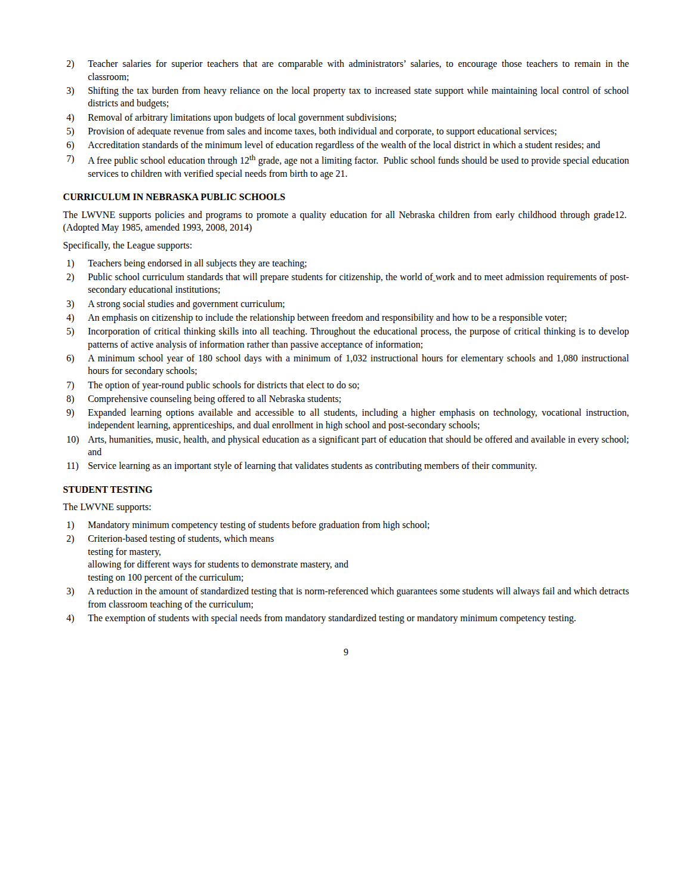2) Teacher salaries for superior teachers that are comparable with administrators’ salaries, to encourage those teachers to remain in the classroom;
3) Shifting the tax burden from heavy reliance on the local property tax to increased state support while maintaining local control of school districts and budgets;
4) Removal of arbitrary limitations upon budgets of local government subdivisions;
5) Provision of adequate revenue from sales and income taxes, both individual and corporate, to support educational services;
6) Accreditation standards of the minimum level of education regardless of the wealth of the local district in which a student resides; and
7) A free public school education through 12th grade, age not a limiting factor. Public school funds should be used to provide special education services to children with verified special needs from birth to age 21.
Curriculum in Nebraska Public Schools
The LWVNE supports policies and programs to promote a quality education for all Nebraska children from early childhood through grade12. (Adopted May 1985, amended 1993, 2008, 2014)
Specifically, the League supports:
1) Teachers being endorsed in all subjects they are teaching;
2) Public school curriculum standards that will prepare students for citizenship, the world of work and to meet admission requirements of post-secondary educational institutions;
3) A strong social studies and government curriculum;
4) An emphasis on citizenship to include the relationship between freedom and responsibility and how to be a responsible voter;
5) Incorporation of critical thinking skills into all teaching. Throughout the educational process, the purpose of critical thinking is to develop patterns of active analysis of information rather than passive acceptance of information;
6) A minimum school year of 180 school days with a minimum of 1,032 instructional hours for elementary schools and 1,080 instructional hours for secondary schools;
7) The option of year-round public schools for districts that elect to do so;
8) Comprehensive counseling being offered to all Nebraska students;
9) Expanded learning options available and accessible to all students, including a higher emphasis on technology, vocational instruction, independent learning, apprenticeships, and dual enrollment in high school and post-secondary schools;
10) Arts, humanities, music, health, and physical education as a significant part of education that should be offered and available in every school; and
11) Service learning as an important style of learning that validates students as contributing members of their community.
Student Testing
The LWVNE supports:
1) Mandatory minimum competency testing of students before graduation from high school;
2) Criterion-based testing of students, which means testing for mastery, allowing for different ways for students to demonstrate mastery, and testing on 100 percent of the curriculum;
3) A reduction in the amount of standardized testing that is norm-referenced which guarantees some students will always fail and which detracts from classroom teaching of the curriculum;
4) The exemption of students with special needs from mandatory standardized testing or mandatory minimum competency testing.
9